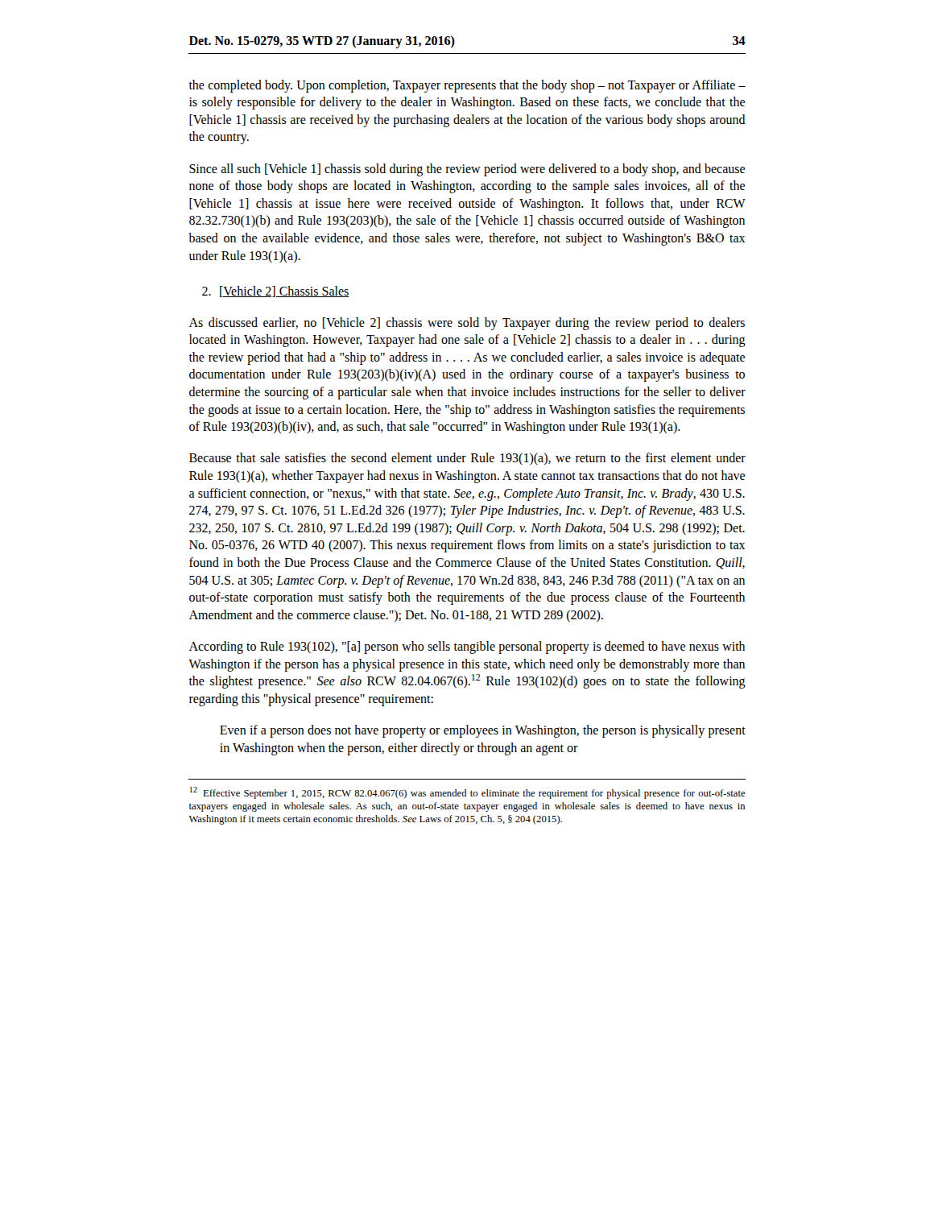Det. No. 15-0279, 35 WTD 27 (January 31, 2016) 34
the completed body. Upon completion, Taxpayer represents that the body shop – not Taxpayer or Affiliate – is solely responsible for delivery to the dealer in Washington. Based on these facts, we conclude that the [Vehicle 1] chassis are received by the purchasing dealers at the location of the various body shops around the country.
Since all such [Vehicle 1] chassis sold during the review period were delivered to a body shop, and because none of those body shops are located in Washington, according to the sample sales invoices, all of the [Vehicle 1] chassis at issue here were received outside of Washington. It follows that, under RCW 82.32.730(1)(b) and Rule 193(203)(b), the sale of the [Vehicle 1] chassis occurred outside of Washington based on the available evidence, and those sales were, therefore, not subject to Washington's B&O tax under Rule 193(1)(a).
2.[Vehicle 2] Chassis Sales
As discussed earlier, no [Vehicle 2] chassis were sold by Taxpayer during the review period to dealers located in Washington. However, Taxpayer had one sale of a [Vehicle 2] chassis to a dealer in . . . during the review period that had a "ship to" address in . . . . As we concluded earlier, a sales invoice is adequate documentation under Rule 193(203)(b)(iv)(A) used in the ordinary course of a taxpayer's business to determine the sourcing of a particular sale when that invoice includes instructions for the seller to deliver the goods at issue to a certain location. Here, the "ship to" address in Washington satisfies the requirements of Rule 193(203)(b)(iv), and, as such, that sale "occurred" in Washington under Rule 193(1)(a).
Because that sale satisfies the second element under Rule 193(1)(a), we return to the first element under Rule 193(1)(a), whether Taxpayer had nexus in Washington. A state cannot tax transactions that do not have a sufficient connection, or "nexus," with that state. See, e.g., Complete Auto Transit, Inc. v. Brady, 430 U.S. 274, 279, 97 S. Ct. 1076, 51 L.Ed.2d 326 (1977); Tyler Pipe Industries, Inc. v. Dep't. of Revenue, 483 U.S. 232, 250, 107 S. Ct. 2810, 97 L.Ed.2d 199 (1987); Quill Corp. v. North Dakota, 504 U.S. 298 (1992); Det. No. 05-0376, 26 WTD 40 (2007). This nexus requirement flows from limits on a state's jurisdiction to tax found in both the Due Process Clause and the Commerce Clause of the United States Constitution. Quill, 504 U.S. at 305; Lamtec Corp. v. Dep't of Revenue, 170 Wn.2d 838, 843, 246 P.3d 788 (2011) ("A tax on an out-of-state corporation must satisfy both the requirements of the due process clause of the Fourteenth Amendment and the commerce clause."); Det. No. 01-188, 21 WTD 289 (2002).
According to Rule 193(102), "[a] person who sells tangible personal property is deemed to have nexus with Washington if the person has a physical presence in this state, which need only be demonstrably more than the slightest presence." See also RCW 82.04.067(6).12 Rule 193(102)(d) goes on to state the following regarding this "physical presence" requirement:
Even if a person does not have property or employees in Washington, the person is physically present in Washington when the person, either directly or through an agent or
12 Effective September 1, 2015, RCW 82.04.067(6) was amended to eliminate the requirement for physical presence for out-of-state taxpayers engaged in wholesale sales. As such, an out-of-state taxpayer engaged in wholesale sales is deemed to have nexus in Washington if it meets certain economic thresholds. See Laws of 2015, Ch. 5, § 204 (2015).